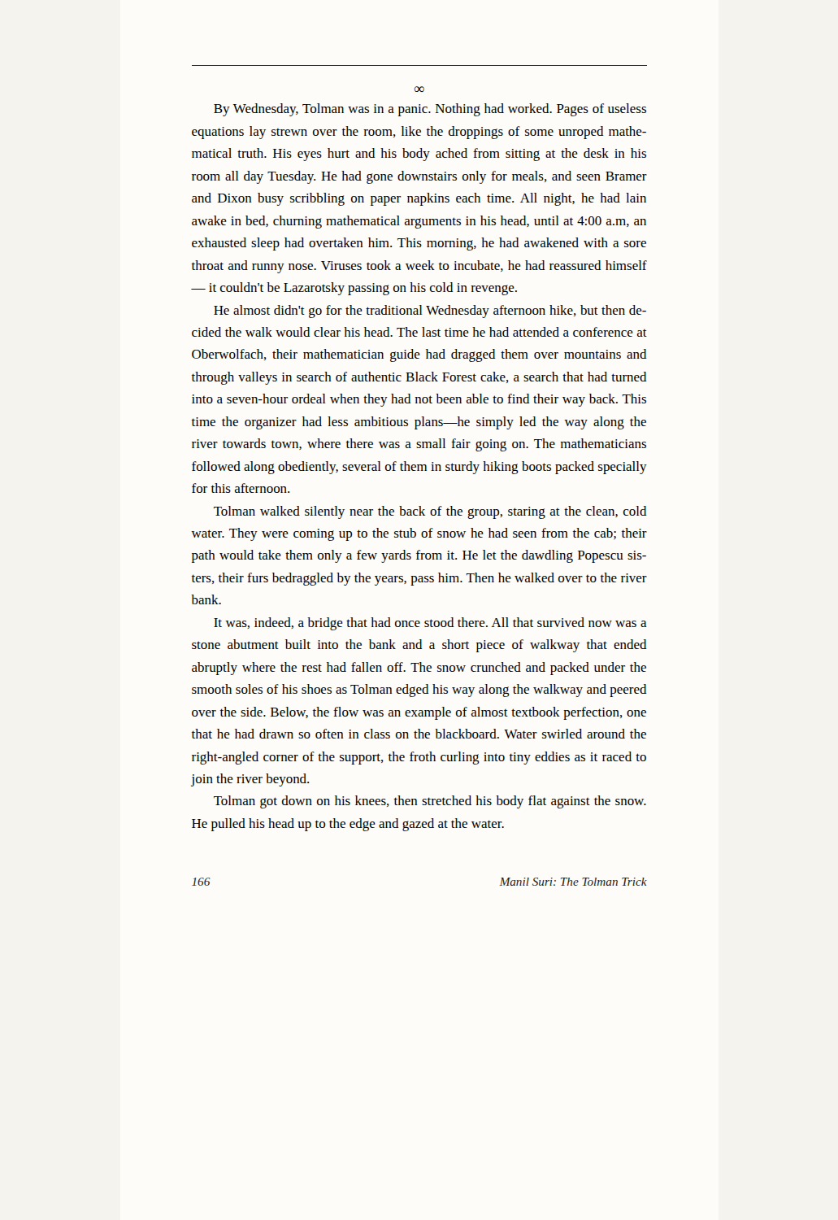∞
By Wednesday, Tolman was in a panic. Nothing had worked. Pages of useless equations lay strewn over the room, like the droppings of some unroped mathematical truth. His eyes hurt and his body ached from sitting at the desk in his room all day Tuesday. He had gone downstairs only for meals, and seen Bramer and Dixon busy scribbling on paper napkins each time. All night, he had lain awake in bed, churning mathematical arguments in his head, until at 4:00 a.m, an exhausted sleep had overtaken him. This morning, he had awakened with a sore throat and runny nose. Viruses took a week to incubate, he had reassured himself— it couldn't be Lazarotsky passing on his cold in revenge.
He almost didn't go for the traditional Wednesday afternoon hike, but then decided the walk would clear his head. The last time he had attended a conference at Oberwolfach, their mathematician guide had dragged them over mountains and through valleys in search of authentic Black Forest cake, a search that had turned into a seven-hour ordeal when they had not been able to find their way back. This time the organizer had less ambitious plans—he simply led the way along the river towards town, where there was a small fair going on. The mathematicians followed along obediently, several of them in sturdy hiking boots packed specially for this afternoon.
Tolman walked silently near the back of the group, staring at the clean, cold water. They were coming up to the stub of snow he had seen from the cab; their path would take them only a few yards from it. He let the dawdling Popescu sisters, their furs bedraggled by the years, pass him. Then he walked over to the river bank.
It was, indeed, a bridge that had once stood there. All that survived now was a stone abutment built into the bank and a short piece of walkway that ended abruptly where the rest had fallen off. The snow crunched and packed under the smooth soles of his shoes as Tolman edged his way along the walkway and peered over the side. Below, the flow was an example of almost textbook perfection, one that he had drawn so often in class on the blackboard. Water swirled around the right-angled corner of the support, the froth curling into tiny eddies as it raced to join the river beyond.
Tolman got down on his knees, then stretched his body flat against the snow. He pulled his head up to the edge and gazed at the water.
166 Manil Suri: The Tolman Trick